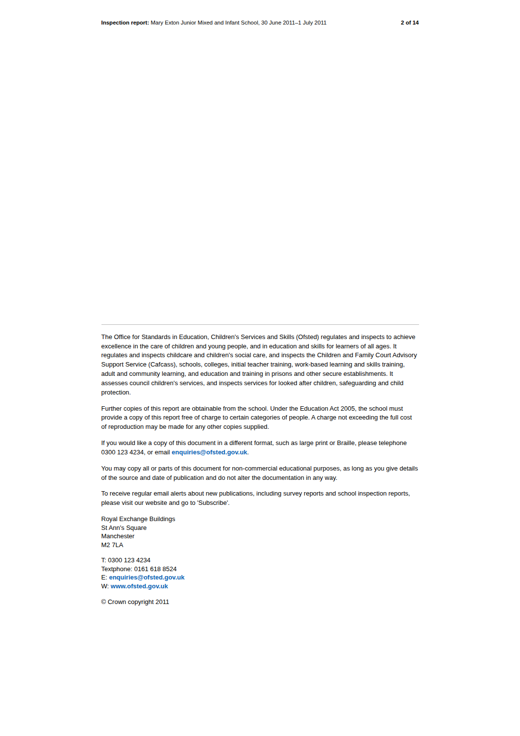Inspection report: Mary Exton Junior Mixed and Infant School, 30 June 2011–1 July 2011
2 of 14
The Office for Standards in Education, Children's Services and Skills (Ofsted) regulates and inspects to achieve excellence in the care of children and young people, and in education and skills for learners of all ages. It regulates and inspects childcare and children's social care, and inspects the Children and Family Court Advisory Support Service (Cafcass), schools, colleges, initial teacher training, work-based learning and skills training, adult and community learning, and education and training in prisons and other secure establishments. It assesses council children's services, and inspects services for looked after children, safeguarding and child protection.
Further copies of this report are obtainable from the school. Under the Education Act 2005, the school must provide a copy of this report free of charge to certain categories of people. A charge not exceeding the full cost of reproduction may be made for any other copies supplied.
If you would like a copy of this document in a different format, such as large print or Braille, please telephone 0300 123 4234, or email enquiries@ofsted.gov.uk.
You may copy all or parts of this document for non-commercial educational purposes, as long as you give details of the source and date of publication and do not alter the documentation in any way.
To receive regular email alerts about new publications, including survey reports and school inspection reports, please visit our website and go to 'Subscribe'.
Royal Exchange Buildings
St Ann's Square
Manchester
M2 7LA
T: 0300 123 4234
Textphone: 0161 618 8524
E: enquiries@ofsted.gov.uk
W: www.ofsted.gov.uk
© Crown copyright 2011